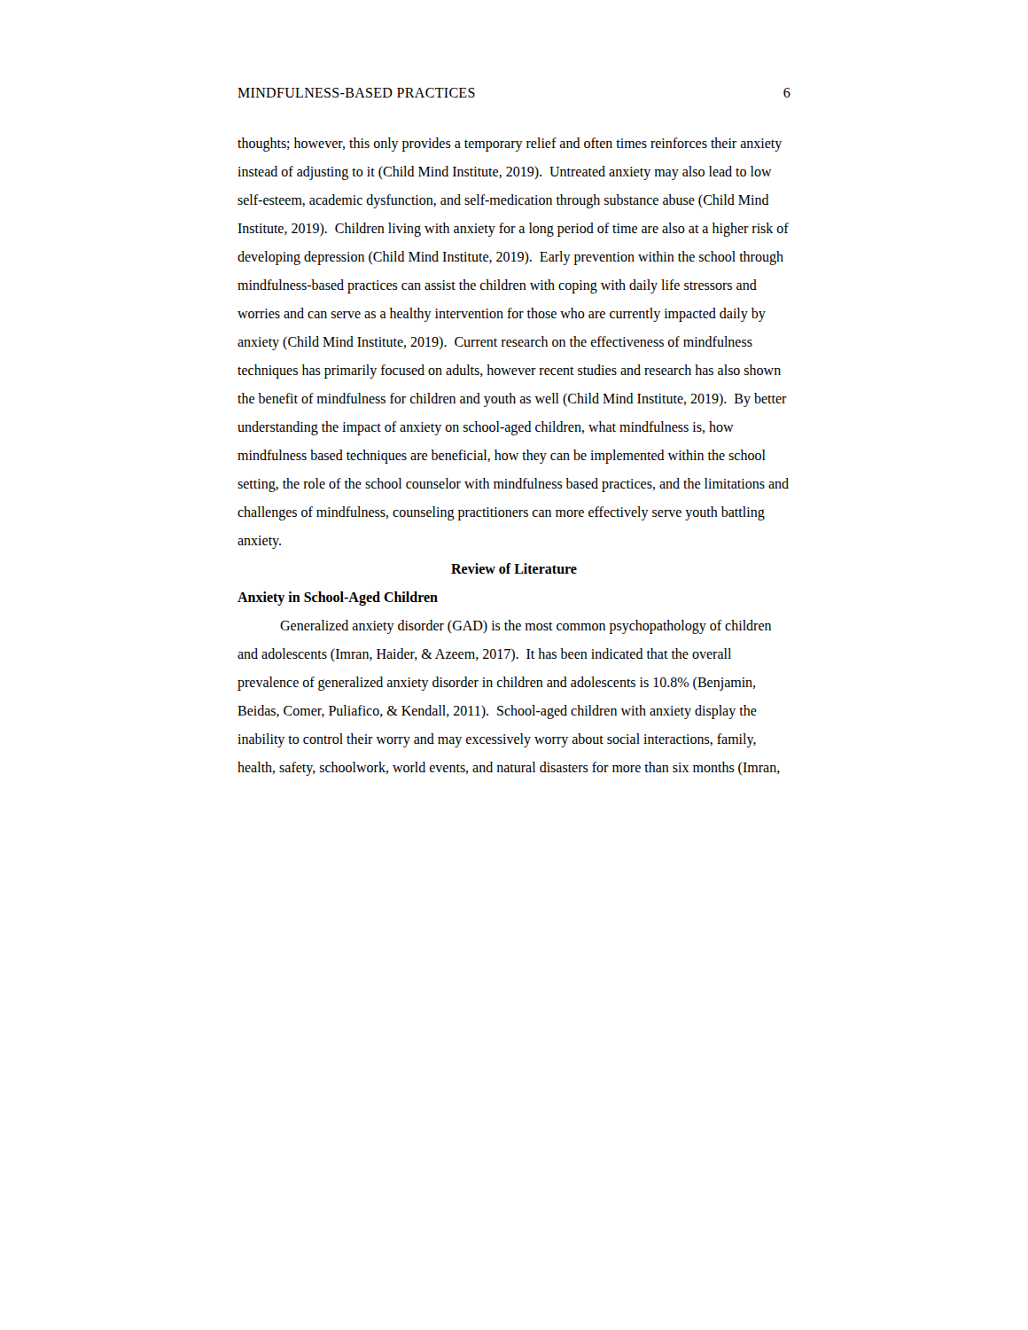Mindfulness-Based Practices 6
thoughts; however, this only provides a temporary relief and often times reinforces their anxiety instead of adjusting to it (Child Mind Institute, 2019). Untreated anxiety may also lead to low self-esteem, academic dysfunction, and self-medication through substance abuse (Child Mind Institute, 2019). Children living with anxiety for a long period of time are also at a higher risk of developing depression (Child Mind Institute, 2019). Early prevention within the school through mindfulness-based practices can assist the children with coping with daily life stressors and worries and can serve as a healthy intervention for those who are currently impacted daily by anxiety (Child Mind Institute, 2019). Current research on the effectiveness of mindfulness techniques has primarily focused on adults, however recent studies and research has also shown the benefit of mindfulness for children and youth as well (Child Mind Institute, 2019). By better understanding the impact of anxiety on school-aged children, what mindfulness is, how mindfulness based techniques are beneficial, how they can be implemented within the school setting, the role of the school counselor with mindfulness based practices, and the limitations and challenges of mindfulness, counseling practitioners can more effectively serve youth battling anxiety.
Review of Literature
Anxiety in School-Aged Children
Generalized anxiety disorder (GAD) is the most common psychopathology of children and adolescents (Imran, Haider, & Azeem, 2017). It has been indicated that the overall prevalence of generalized anxiety disorder in children and adolescents is 10.8% (Benjamin, Beidas, Comer, Puliafico, & Kendall, 2011). School-aged children with anxiety display the inability to control their worry and may excessively worry about social interactions, family, health, safety, schoolwork, world events, and natural disasters for more than six months (Imran,